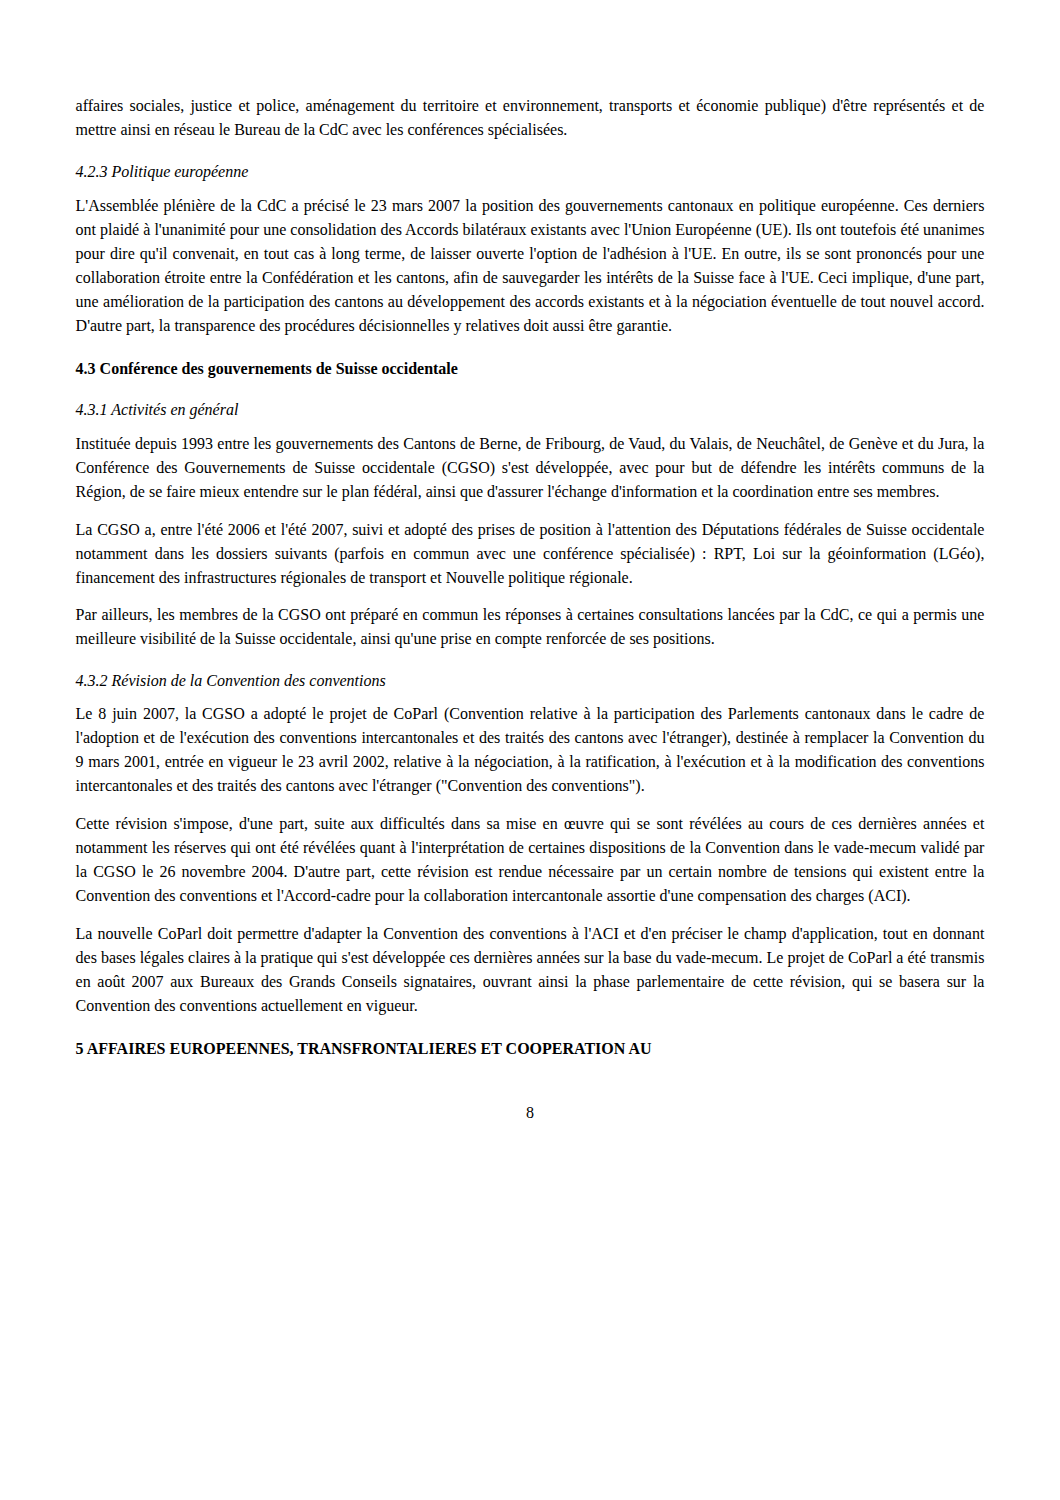affaires sociales, justice et police, aménagement du territoire et environnement, transports et économie publique) d'être représentés et de mettre ainsi en réseau le Bureau de la CdC avec les conférences spécialisées.
4.2.3 Politique européenne
L'Assemblée plénière de la CdC a précisé le 23 mars 2007 la position des gouvernements cantonaux en politique européenne. Ces derniers ont plaidé à l'unanimité pour une consolidation des Accords bilatéraux existants avec l'Union Européenne (UE). Ils ont toutefois été unanimes pour dire qu'il convenait, en tout cas à long terme, de laisser ouverte l'option de l'adhésion à l'UE. En outre, ils se sont prononcés pour une collaboration étroite entre la Confédération et les cantons, afin de sauvegarder les intérêts de la Suisse face à l'UE. Ceci implique, d'une part, une amélioration de la participation des cantons au développement des accords existants et à la négociation éventuelle de tout nouvel accord. D'autre part, la transparence des procédures décisionnelles y relatives doit aussi être garantie.
4.3 Conférence des gouvernements de Suisse occidentale
4.3.1 Activités en général
Instituée depuis 1993 entre les gouvernements des Cantons de Berne, de Fribourg, de Vaud, du Valais, de Neuchâtel, de Genève et du Jura, la Conférence des Gouvernements de Suisse occidentale (CGSO) s'est développée, avec pour but de défendre les intérêts communs de la Région, de se faire mieux entendre sur le plan fédéral, ainsi que d'assurer l'échange d'information et la coordination entre ses membres.
La CGSO a, entre l'été 2006 et l'été 2007, suivi et adopté des prises de position à l'attention des Députations fédérales de Suisse occidentale notamment dans les dossiers suivants (parfois en commun avec une conférence spécialisée) : RPT, Loi sur la géoinformation (LGéo), financement des infrastructures régionales de transport et Nouvelle politique régionale.
Par ailleurs, les membres de la CGSO ont préparé en commun les réponses à certaines consultations lancées par la CdC, ce qui a permis une meilleure visibilité de la Suisse occidentale, ainsi qu'une prise en compte renforcée de ses positions.
4.3.2 Révision de la Convention des conventions
Le 8 juin 2007, la CGSO a adopté le projet de CoParl (Convention relative à la participation des Parlements cantonaux dans le cadre de l'adoption et de l'exécution des conventions intercantonales et des traités des cantons avec l'étranger), destinée à remplacer la Convention du 9 mars 2001, entrée en vigueur le 23 avril 2002, relative à la négociation, à la ratification, à l'exécution et à la modification des conventions intercantonales et des traités des cantons avec l'étranger ("Convention des conventions").
Cette révision s'impose, d'une part, suite aux difficultés dans sa mise en œuvre qui se sont révélées au cours de ces dernières années et notamment les réserves qui ont été révélées quant à l'interprétation de certaines dispositions de la Convention dans le vade-mecum validé par la CGSO le 26 novembre 2004. D'autre part, cette révision est rendue nécessaire par un certain nombre de tensions qui existent entre la Convention des conventions et l'Accord-cadre pour la collaboration intercantonale assortie d'une compensation des charges (ACI).
La nouvelle CoParl doit permettre d'adapter la Convention des conventions à l'ACI et d'en préciser le champ d'application, tout en donnant des bases légales claires à la pratique qui s'est développée ces dernières années sur la base du vade-mecum. Le projet de CoParl a été transmis en août 2007 aux Bureaux des Grands Conseils signataires, ouvrant ainsi la phase parlementaire de cette révision, qui se basera sur la Convention des conventions actuellement en vigueur.
5 AFFAIRES EUROPEENNES, TRANSFRONTALIERES ET COOPERATION AU
8